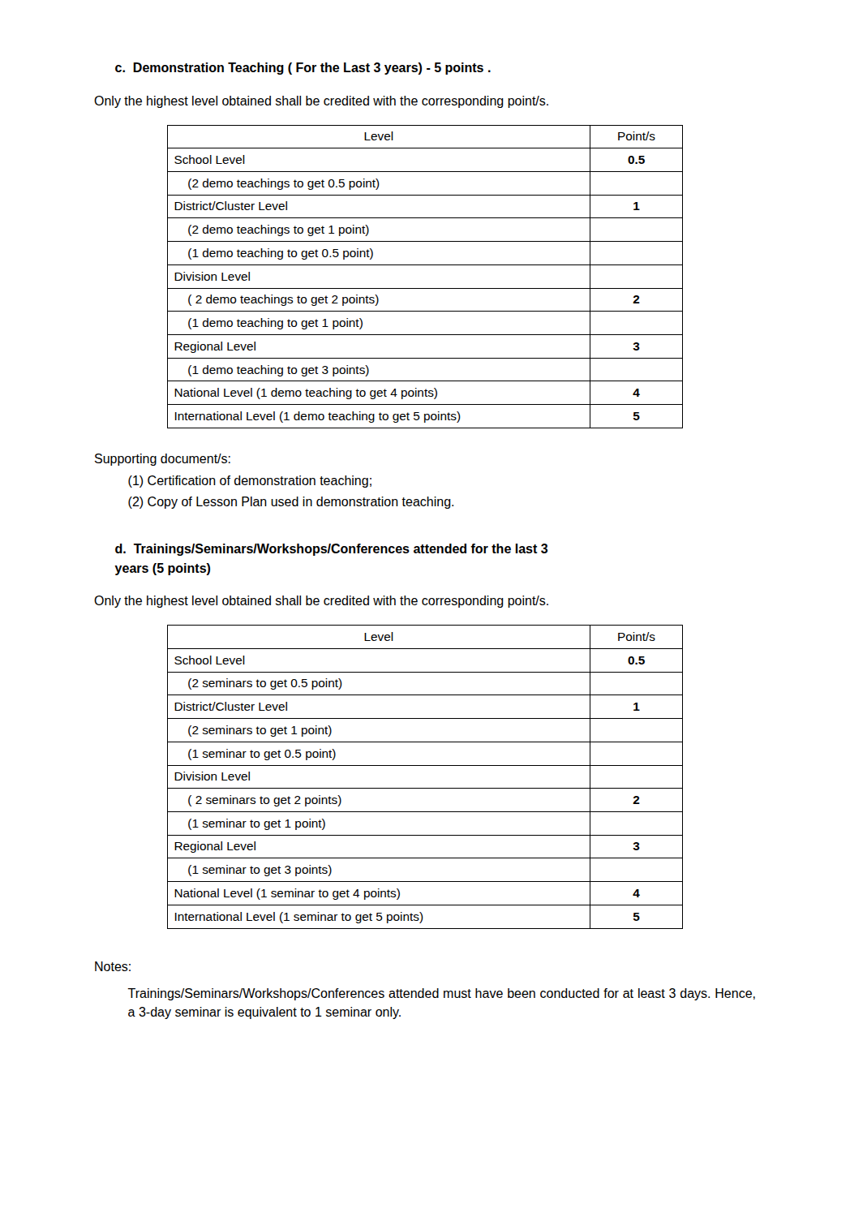c. Demonstration Teaching ( For the Last 3 years) - 5 points .
Only the highest level obtained shall be credited with the corresponding point/s.
| Level | Point/s |
| --- | --- |
| School Level | 0.5 |
| (2 demo teachings to get 0.5 point) | |
| District/Cluster Level | 1 |
| (2 demo teachings to get 1 point) | |
| (1 demo teaching to get 0.5 point) | |
| Division Level | |
| ( 2 demo teachings to get 2 points) | 2 |
| (1 demo teaching to get 1 point) | |
| Regional Level | 3 |
| (1 demo teaching to get 3 points) | |
| National Level (1 demo teaching to get 4 points) | 4 |
| International Level (1 demo teaching to get 5 points) | 5 |
Supporting document/s:
(1) Certification of demonstration teaching;
(2) Copy of Lesson Plan used in demonstration teaching.
d. Trainings/Seminars/Workshops/Conferences attended for the last 3 years (5 points)
Only the highest level obtained shall be credited with the corresponding point/s.
| Level | Point/s |
| --- | --- |
| School Level | 0.5 |
| (2 seminars to get 0.5 point) | |
| District/Cluster Level | 1 |
| (2 seminars to get 1 point) | |
| (1 seminar to get 0.5 point) | |
| Division Level | |
| ( 2 seminars to get 2 points) | 2 |
| (1 seminar to get 1 point) | |
| Regional Level | 3 |
| (1 seminar to get 3 points) | |
| National Level (1 seminar to get 4 points) | 4 |
| International Level (1 seminar to get 5 points) | 5 |
Notes:
Trainings/Seminars/Workshops/Conferences attended must have been conducted for at least 3 days. Hence, a 3-day seminar is equivalent to 1 seminar only.